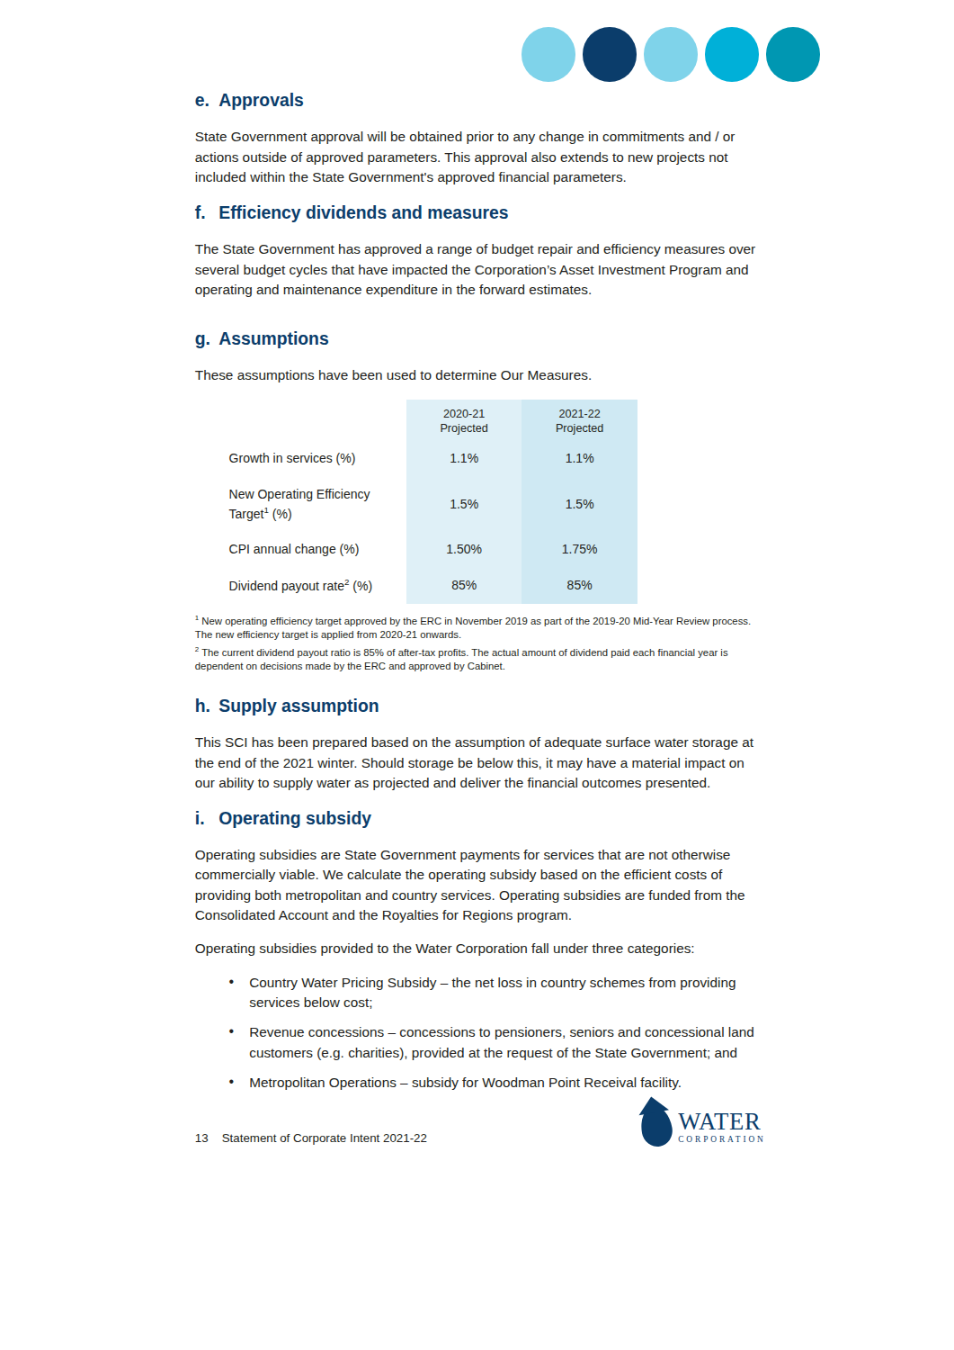e. Approvals
State Government approval will be obtained prior to any change in commitments and / or actions outside of approved parameters. This approval also extends to new projects not included within the State Government's approved financial parameters.
f. Efficiency dividends and measures
The State Government has approved a range of budget repair and efficiency measures over several budget cycles that have impacted the Corporation’s Asset Investment Program and operating and maintenance expenditure in the forward estimates.
g. Assumptions
These assumptions have been used to determine Our Measures.
| | 2020-21 Projected | 2021-22 Projected |
| --- | --- | --- |
| Growth in services (%) | 1.1% | 1.1% |
| New Operating Efficiency Target 1 (%) | 1.5% | 1.5% |
| CPI annual change (%) | 1.50% | 1.75% |
| Dividend payout rate 2 (%) | 85% | 85% |
1 New operating efficiency target approved by the ERC in November 2019 as part of the 2019-20 Mid-Year Review process. The new efficiency target is applied from 2020-21 onwards.
2 The current dividend payout ratio is 85% of after-tax profits. The actual amount of dividend paid each financial year is dependent on decisions made by the ERC and approved by Cabinet.
h. Supply assumption
This SCI has been prepared based on the assumption of adequate surface water storage at the end of the 2021 winter. Should storage be below this, it may have a material impact on our ability to supply water as projected and deliver the financial outcomes presented.
i. Operating subsidy
Operating subsidies are State Government payments for services that are not otherwise commercially viable. We calculate the operating subsidy based on the efficient costs of providing both metropolitan and country services. Operating subsidies are funded from the Consolidated Account and the Royalties for Regions program.
Operating subsidies provided to the Water Corporation fall under three categories:
Country Water Pricing Subsidy – the net loss in country schemes from providing services below cost;
Revenue concessions – concessions to pensioners, seniors and concessional land customers (e.g. charities), provided at the request of the State Government; and
Metropolitan Operations – subsidy for Woodman Point Receival facility.
13 Statement of Corporate Intent 2021-22
WATER CORPORATION